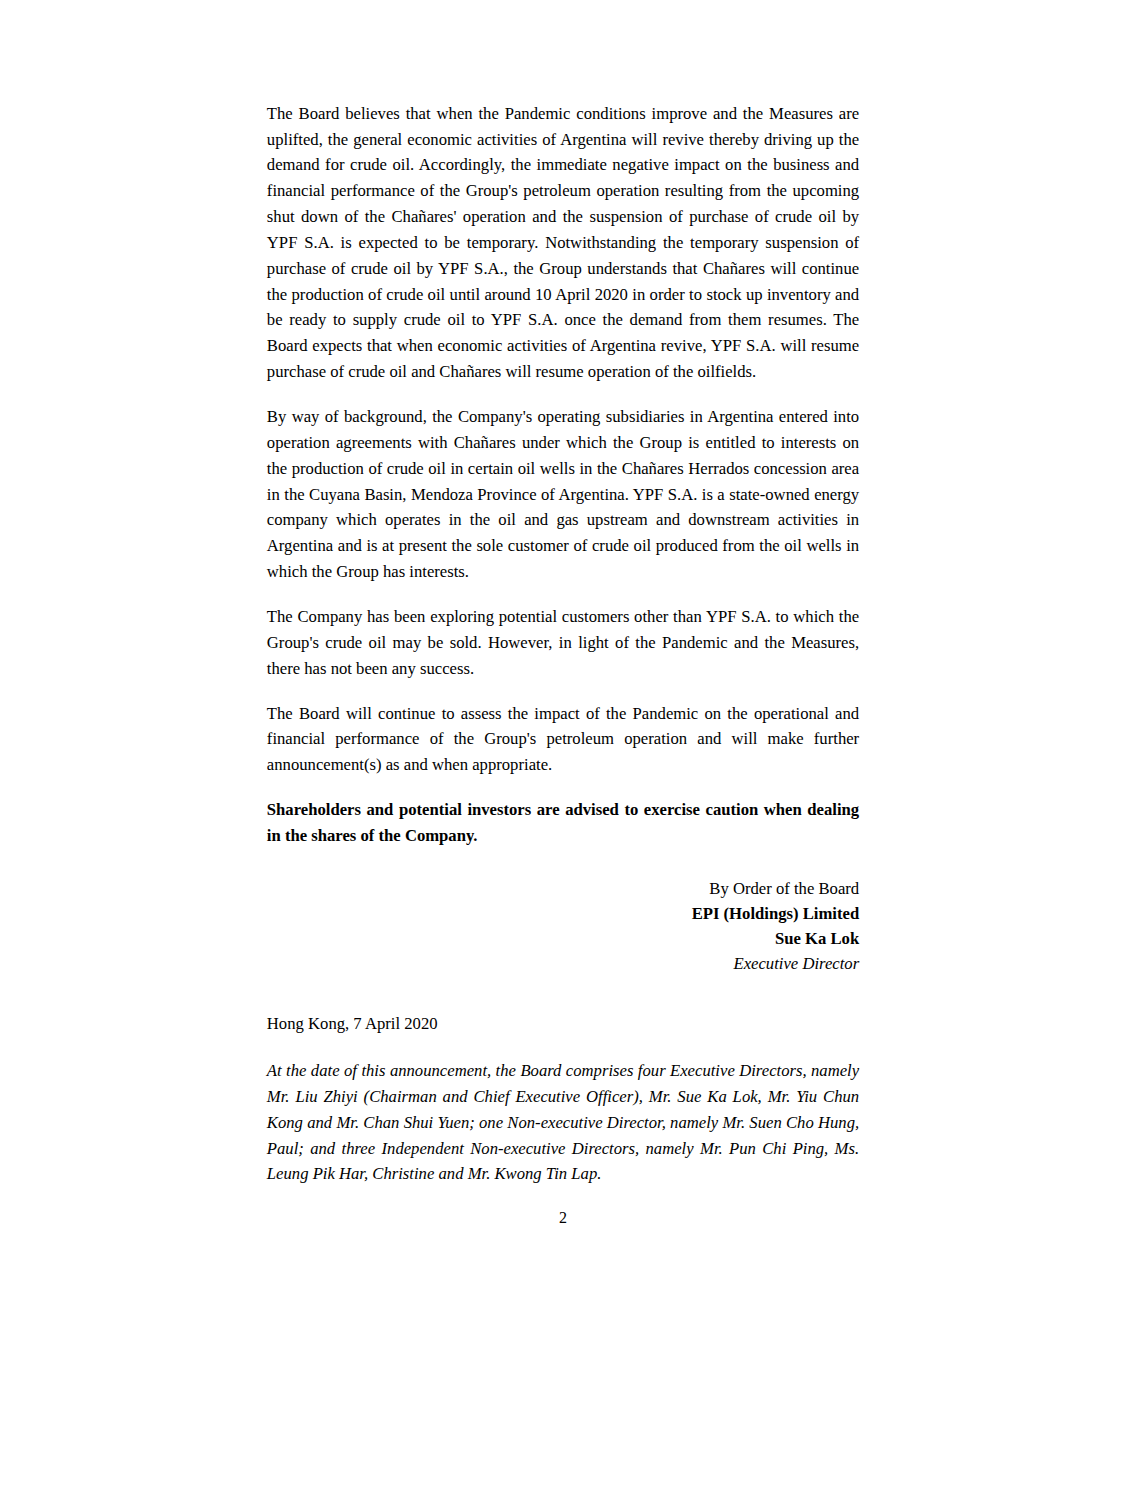The Board believes that when the Pandemic conditions improve and the Measures are uplifted, the general economic activities of Argentina will revive thereby driving up the demand for crude oil. Accordingly, the immediate negative impact on the business and financial performance of the Group's petroleum operation resulting from the upcoming shut down of the Chañares' operation and the suspension of purchase of crude oil by YPF S.A. is expected to be temporary. Notwithstanding the temporary suspension of purchase of crude oil by YPF S.A., the Group understands that Chañares will continue the production of crude oil until around 10 April 2020 in order to stock up inventory and be ready to supply crude oil to YPF S.A. once the demand from them resumes. The Board expects that when economic activities of Argentina revive, YPF S.A. will resume purchase of crude oil and Chañares will resume operation of the oilfields.
By way of background, the Company's operating subsidiaries in Argentina entered into operation agreements with Chañares under which the Group is entitled to interests on the production of crude oil in certain oil wells in the Chañares Herrados concession area in the Cuyana Basin, Mendoza Province of Argentina. YPF S.A. is a state-owned energy company which operates in the oil and gas upstream and downstream activities in Argentina and is at present the sole customer of crude oil produced from the oil wells in which the Group has interests.
The Company has been exploring potential customers other than YPF S.A. to which the Group's crude oil may be sold. However, in light of the Pandemic and the Measures, there has not been any success.
The Board will continue to assess the impact of the Pandemic on the operational and financial performance of the Group's petroleum operation and will make further announcement(s) as and when appropriate.
Shareholders and potential investors are advised to exercise caution when dealing in the shares of the Company.
By Order of the Board EPI (Holdings) Limited Sue Ka Lok Executive Director
Hong Kong, 7 April 2020
At the date of this announcement, the Board comprises four Executive Directors, namely Mr. Liu Zhiyi (Chairman and Chief Executive Officer), Mr. Sue Ka Lok, Mr. Yiu Chun Kong and Mr. Chan Shui Yuen; one Non-executive Director, namely Mr. Suen Cho Hung, Paul; and three Independent Non-executive Directors, namely Mr. Pun Chi Ping, Ms. Leung Pik Har, Christine and Mr. Kwong Tin Lap.
2